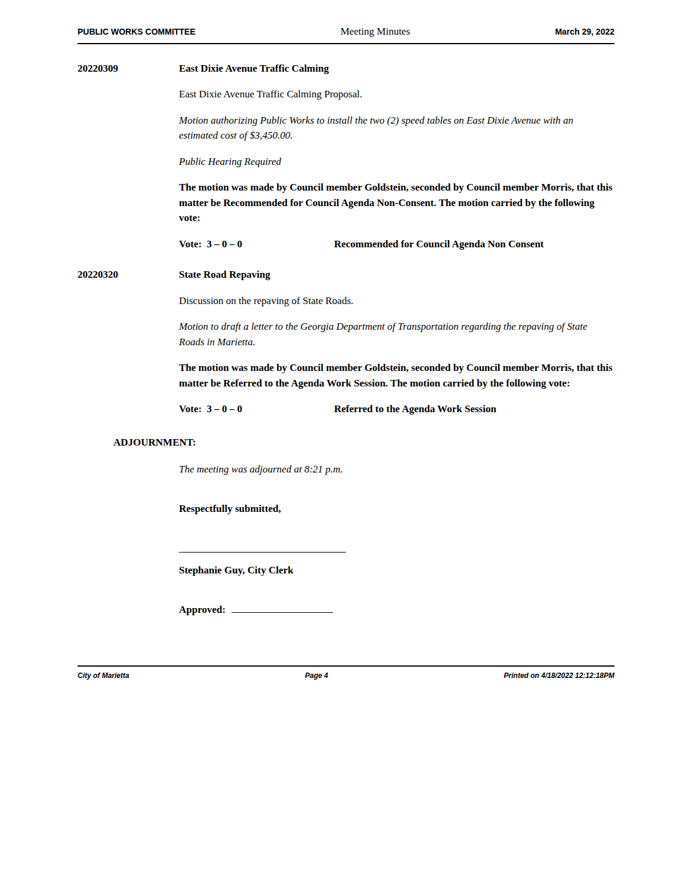PUBLIC WORKS COMMITTEE
Meeting Minutes
March 29, 2022
20220309
East Dixie Avenue Traffic Calming
East Dixie Avenue Traffic Calming Proposal.
Motion authorizing Public Works to install the two (2) speed tables on East Dixie Avenue with an estimated cost of $3,450.00.
Public Hearing Required
The motion was made by Council member Goldstein, seconded by Council member Morris, that this matter be Recommended for Council Agenda Non-Consent. The motion carried by the following vote:
Vote: 3 – 0 – 0 Recommended for Council Agenda Non Consent
20220320
State Road Repaving
Discussion on the repaving of State Roads.
Motion to draft a letter to the Georgia Department of Transportation regarding the repaving of State Roads in Marietta.
The motion was made by Council member Goldstein, seconded by Council member Morris, that this matter be Referred to the Agenda Work Session. The motion carried by the following vote:
Vote: 3 – 0 – 0 Referred to the Agenda Work Session
ADJOURNMENT:
The meeting was adjourned at 8:21 p.m.
Respectfully submitted,
Stephanie Guy, City Clerk
Approved:
City of Marietta
Page 4
Printed on 4/18/2022 12:12:18PM